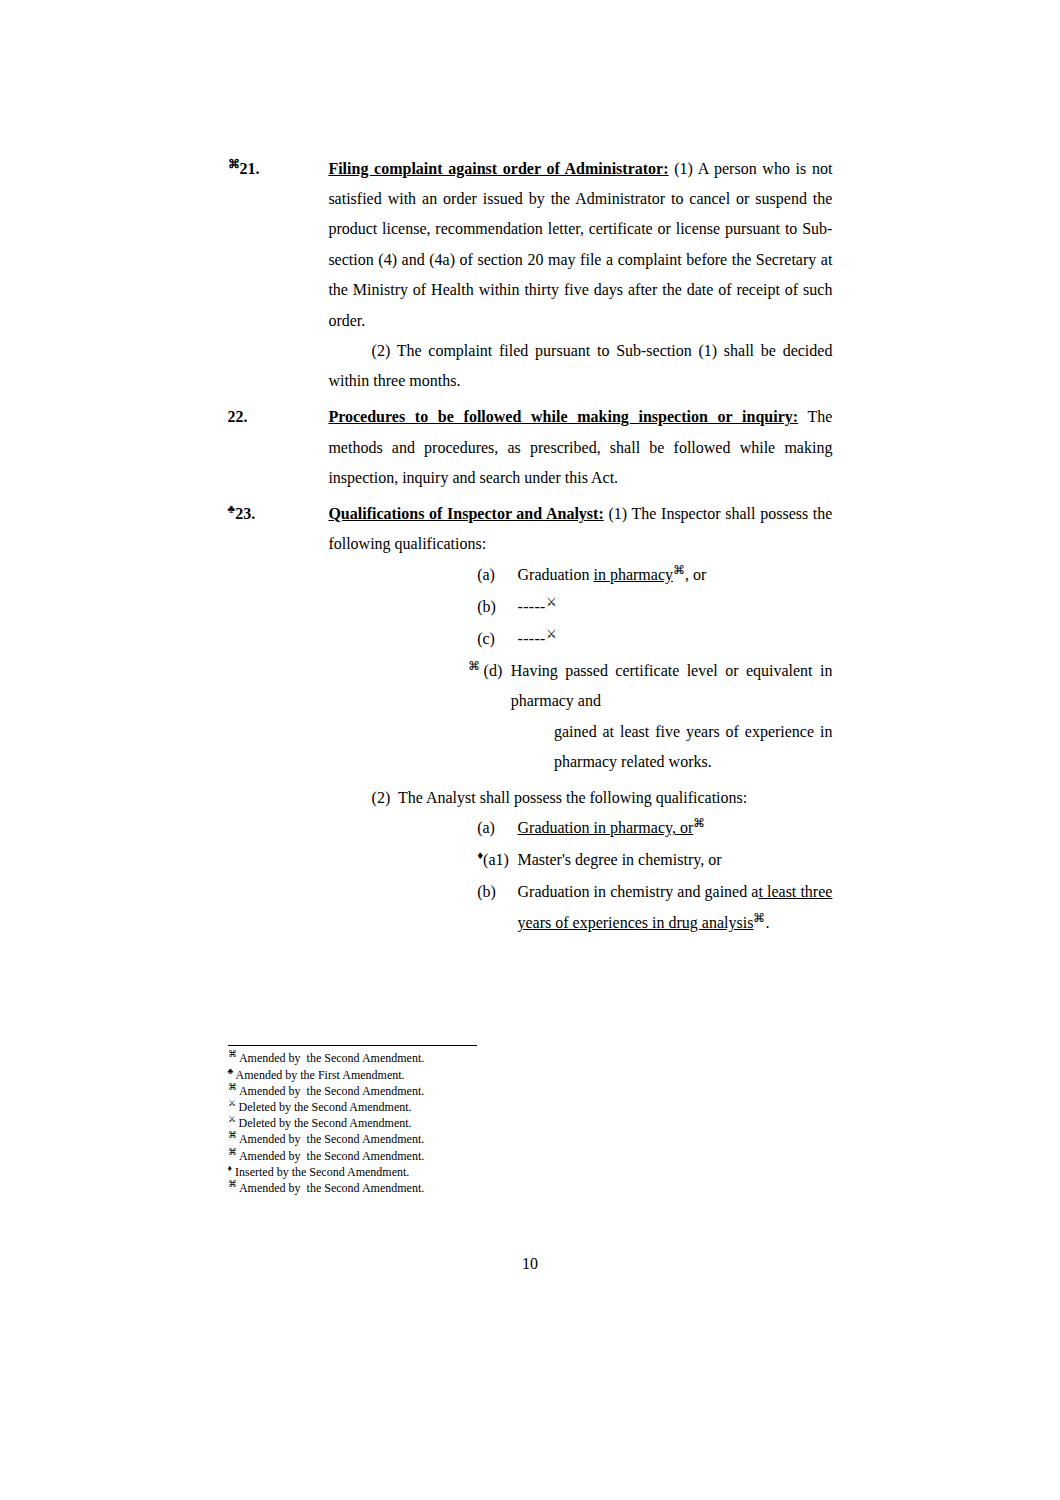⌘21.
Filing complaint against order of Administrator: (1) A person who is not satisfied with an order issued by the Administrator to cancel or suspend the product license, recommendation letter, certificate or license pursuant to Sub-section (4) and (4a) of section 20 may file a complaint before the Secretary at the Ministry of Health within thirty five days after the date of receipt of such order.
(2) The complaint filed pursuant to Sub-section (1) shall be decided within three months.
22.
Procedures to be followed while making inspection or inquiry: The methods and procedures, as prescribed, shall be followed while making inspection, inquiry and search under this Act.
♣23.
Qualifications of Inspector and Analyst: (1) The Inspector shall possess the following qualifications:
(a) Graduation in pharmacy⌘, or
(b)-----⚔
(c)-----⚔
⌘ (d) Having passed certificate level or equivalent in pharmacy and
gained at least five years of experience in pharmacy related works.
(2) The Analyst shall possess the following qualifications:
(a) Graduation in pharmacy, or⌘
♦(a1) Master's degree in chemistry, or
(b) Graduation in chemistry and gained at least three years of experiences in drug analysis⌘.
⌘ Amended by the Second Amendment.
♣ Amended by the First Amendment.
⌘ Amended by the Second Amendment.
⚔ Deleted by the Second Amendment.
⚔ Deleted by the Second Amendment.
⌘ Amended by the Second Amendment.
⌘ Amended by the Second Amendment.
♦ Inserted by the Second Amendment.
⌘ Amended by the Second Amendment.
10